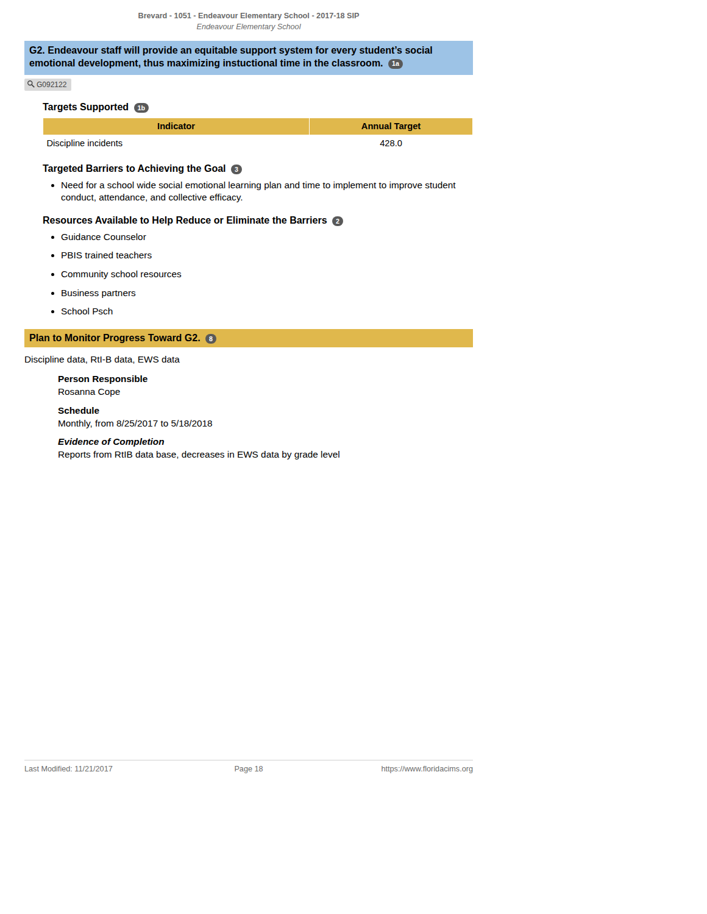Brevard - 1051 - Endeavour Elementary School - 2017-18 SIP Endeavour Elementary School
G2. Endeavour staff will provide an equitable support system for every student’s social emotional development, thus maximizing instuctional time in the classroom. 1a
G092122
Targets Supported 1b
| Indicator | Annual Target |
| --- | --- |
| Discipline incidents | 428.0 |
Targeted Barriers to Achieving the Goal 3
Need for a school wide social emotional learning plan and time to implement to improve student conduct, attendance, and collective efficacy.
Resources Available to Help Reduce or Eliminate the Barriers 2
Guidance Counselor
PBIS trained teachers
Community school resources
Business partners
School Psch
Plan to Monitor Progress Toward G2. 8
Discipline data, RtI-B data, EWS data
Person Responsible
Rosanna Cope
Schedule
Monthly, from 8/25/2017 to 5/18/2018
Evidence of Completion
Reports from RtIB data base, decreases in EWS data by grade level
Last Modified: 11/21/2017
Page 18
https://www.floridacims.org